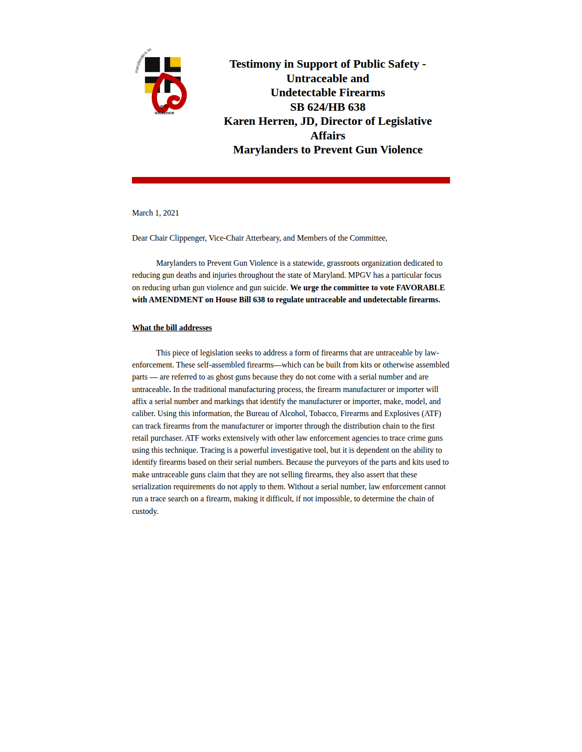marylanders to gun violence
Testimony in Support of Public Safety - Untraceable and Undetectable Firearms SB 624/HB 638 Karen Herren, JD, Director of Legislative Affairs Marylanders to Prevent Gun Violence
March 1, 2021
Dear Chair Clippenger, Vice-Chair Atterbeary, and Members of the Committee,
Marylanders to Prevent Gun Violence is a statewide, grassroots organization dedicated to reducing gun deaths and injuries throughout the state of Maryland. MPGV has a particular focus on reducing urban gun violence and gun suicide. We urge the committee to vote FAVORABLE with AMENDMENT on House Bill 638 to regulate untraceable and undetectable firearms.
What the bill addresses
This piece of legislation seeks to address a form of firearms that are untraceable by law-enforcement. These self-assembled firearms—which can be built from kits or otherwise assembled parts — are referred to as ghost guns because they do not come with a serial number and are untraceable. In the traditional manufacturing process, the firearm manufacturer or importer will affix a serial number and markings that identify the manufacturer or importer, make, model, and caliber. Using this information, the Bureau of Alcohol, Tobacco, Firearms and Explosives (ATF) can track firearms from the manufacturer or importer through the distribution chain to the first retail purchaser. ATF works extensively with other law enforcement agencies to trace crime guns using this technique. Tracing is a powerful investigative tool, but it is dependent on the ability to identify firearms based on their serial numbers. Because the purveyors of the parts and kits used to make untraceable guns claim that they are not selling firearms, they also assert that these serialization requirements do not apply to them. Without a serial number, law enforcement cannot run a trace search on a firearm, making it difficult, if not impossible, to determine the chain of custody.